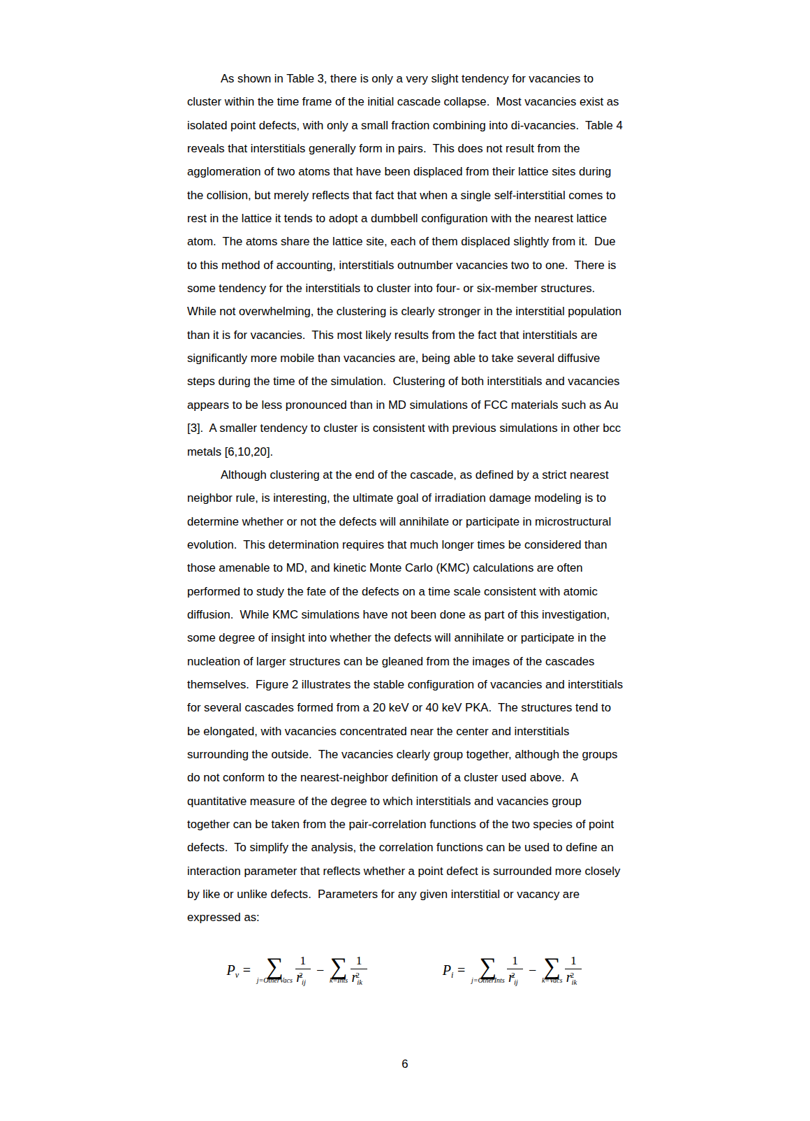As shown in Table 3, there is only a very slight tendency for vacancies to cluster within the time frame of the initial cascade collapse. Most vacancies exist as isolated point defects, with only a small fraction combining into di-vacancies. Table 4 reveals that interstitials generally form in pairs. This does not result from the agglomeration of two atoms that have been displaced from their lattice sites during the collision, but merely reflects that fact that when a single self-interstitial comes to rest in the lattice it tends to adopt a dumbbell configuration with the nearest lattice atom. The atoms share the lattice site, each of them displaced slightly from it. Due to this method of accounting, interstitials outnumber vacancies two to one. There is some tendency for the interstitials to cluster into four- or six-member structures. While not overwhelming, the clustering is clearly stronger in the interstitial population than it is for vacancies. This most likely results from the fact that interstitials are significantly more mobile than vacancies are, being able to take several diffusive steps during the time of the simulation. Clustering of both interstitials and vacancies appears to be less pronounced than in MD simulations of FCC materials such as Au [3]. A smaller tendency to cluster is consistent with previous simulations in other bcc metals [6,10,20].
Although clustering at the end of the cascade, as defined by a strict nearest neighbor rule, is interesting, the ultimate goal of irradiation damage modeling is to determine whether or not the defects will annihilate or participate in microstructural evolution. This determination requires that much longer times be considered than those amenable to MD, and kinetic Monte Carlo (KMC) calculations are often performed to study the fate of the defects on a time scale consistent with atomic diffusion. While KMC simulations have not been done as part of this investigation, some degree of insight into whether the defects will annihilate or participate in the nucleation of larger structures can be gleaned from the images of the cascades themselves. Figure 2 illustrates the stable configuration of vacancies and interstitials for several cascades formed from a 20 keV or 40 keV PKA. The structures tend to be elongated, with vacancies concentrated near the center and interstitials surrounding the outside. The vacancies clearly group together, although the groups do not conform to the nearest-neighbor definition of a cluster used above. A quantitative measure of the degree to which interstitials and vacancies group together can be taken from the pair-correlation functions of the two species of point defects. To simplify the analysis, the correlation functions can be used to define an interaction parameter that reflects whether a point defect is surrounded more closely by like or unlike defects. Parameters for any given interstitial or vacancy are expressed as:
Pv= ∑ j=OtherVacs 1 rij2 − ∑ k=Ints 1 rik2 Pi= ∑ j=OtherInts 1 rij2 − ∑ k=Vacs 1 rik2
6